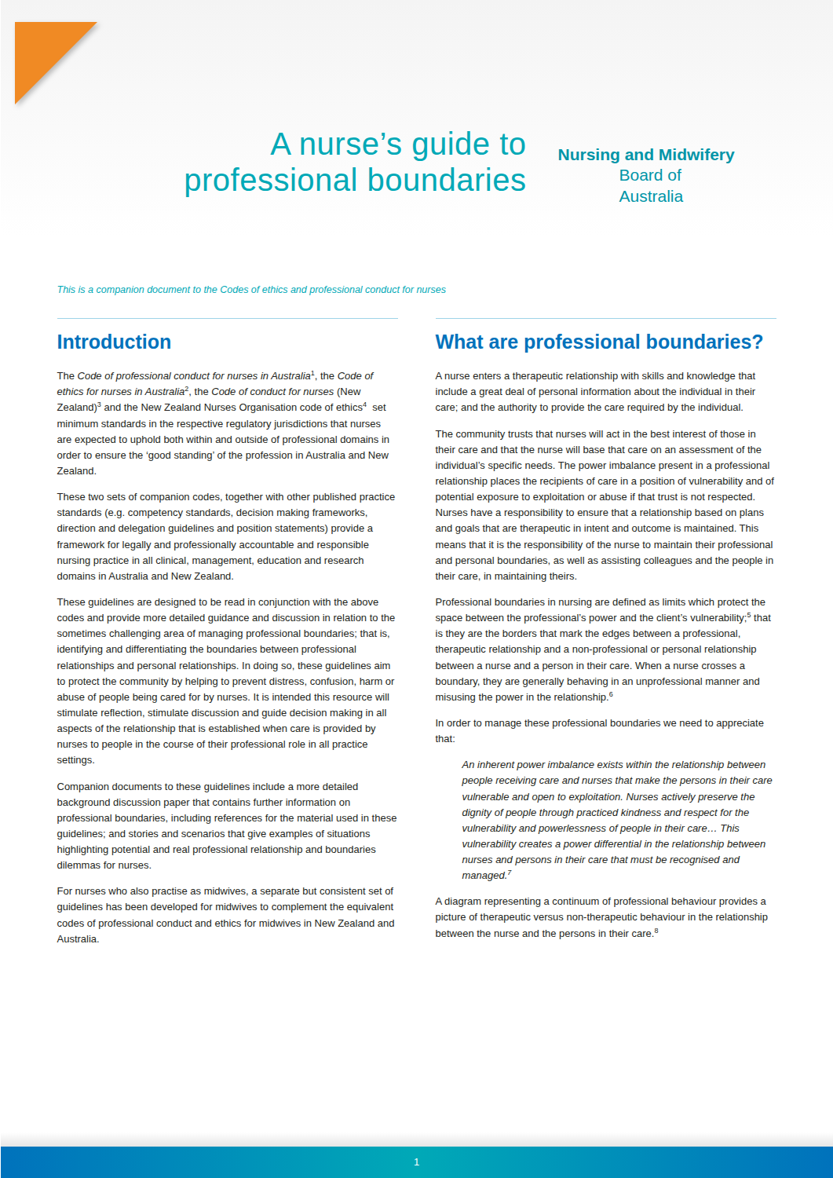A nurse’s guide to
professional boundaries
Nursing and Midwifery Board of Australia
This is a companion document to the Codes of ethics and professional conduct for nurses
Introduction
The Code of professional conduct for nurses in Australia1, the Code of ethics for nurses in Australia2, the Code of conduct for nurses (New Zealand)3 and the New Zealand Nurses Organisation code of ethics4 set minimum standards in the respective regulatory jurisdictions that nurses are expected to uphold both within and outside of professional domains in order to ensure the ‘good standing’ of the profession in Australia and New Zealand.
These two sets of companion codes, together with other published practice standards (e.g. competency standards, decision making frameworks, direction and delegation guidelines and position statements) provide a framework for legally and professionally accountable and responsible nursing practice in all clinical, management, education and research domains in Australia and New Zealand.
These guidelines are designed to be read in conjunction with the above codes and provide more detailed guidance and discussion in relation to the sometimes challenging area of managing professional boundaries; that is, identifying and differentiating the boundaries between professional relationships and personal relationships. In doing so, these guidelines aim to protect the community by helping to prevent distress, confusion, harm or abuse of people being cared for by nurses. It is intended this resource will stimulate reflection, stimulate discussion and guide decision making in all aspects of the relationship that is established when care is provided by nurses to people in the course of their professional role in all practice settings.
Companion documents to these guidelines include a more detailed background discussion paper that contains further information on professional boundaries, including references for the material used in these guidelines; and stories and scenarios that give examples of situations highlighting potential and real professional relationship and boundaries dilemmas for nurses.
For nurses who also practise as midwives, a separate but consistent set of guidelines has been developed for midwives to complement the equivalent codes of professional conduct and ethics for midwives in New Zealand and Australia.
What are professional boundaries?
A nurse enters a therapeutic relationship with skills and knowledge that include a great deal of personal information about the individual in their care; and the authority to provide the care required by the individual.
The community trusts that nurses will act in the best interest of those in their care and that the nurse will base that care on an assessment of the individual’s specific needs. The power imbalance present in a professional relationship places the recipients of care in a position of vulnerability and of potential exposure to exploitation or abuse if that trust is not respected. Nurses have a responsibility to ensure that a relationship based on plans and goals that are therapeutic in intent and outcome is maintained. This means that it is the responsibility of the nurse to maintain their professional and personal boundaries, as well as assisting colleagues and the people in their care, in maintaining theirs.
Professional boundaries in nursing are defined as limits which protect the space between the professional’s power and the client’s vulnerability;5 that is they are the borders that mark the edges between a professional, therapeutic relationship and a non-professional or personal relationship between a nurse and a person in their care. When a nurse crosses a boundary, they are generally behaving in an unprofessional manner and misusing the power in the relationship.6
In order to manage these professional boundaries we need to appreciate that:
An inherent power imbalance exists within the relationship between people receiving care and nurses that make the persons in their care vulnerable and open to exploitation. Nurses actively preserve the dignity of people through practiced kindness and respect for the vulnerability and powerlessness of people in their care… This vulnerability creates a power differential in the relationship between nurses and persons in their care that must be recognised and managed.7
A diagram representing a continuum of professional behaviour provides a picture of therapeutic versus non-therapeutic behaviour in the relationship between the nurse and the persons in their care.8
1